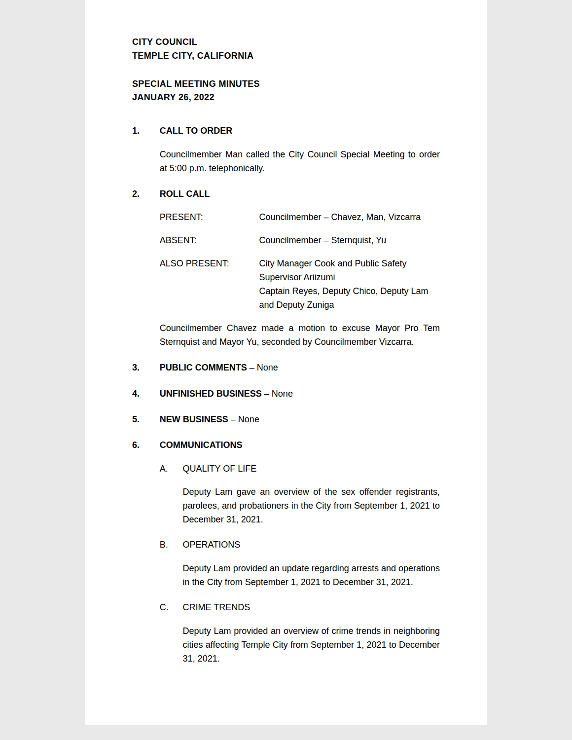CITY COUNCIL
TEMPLE CITY, CALIFORNIA
SPECIAL MEETING MINUTES
JANUARY 26, 2022
CALL TO ORDER
Councilmember Man called the City Council Special Meeting to order at 5:00 p.m. telephonically.
ROLL CALL
| PRESENT: | Councilmember – Chavez, Man, Vizcarra |
| ABSENT: | Councilmember – Sternquist, Yu |
| ALSO PRESENT: | City Manager Cook and Public Safety Supervisor Ariizumi Captain Reyes, Deputy Chico, Deputy Lam and Deputy Zuniga |
Councilmember Chavez made a motion to excuse Mayor Pro Tem Sternquist and Mayor Yu, seconded by Councilmember Vizcarra.
PUBLIC COMMENTS – None
UNFINISHED BUSINESS – None
NEW BUSINESS – None
COMMUNICATIONS
QUALITY OF LIFE
Deputy Lam gave an overview of the sex offender registrants, parolees, and probationers in the City from September 1, 2021 to December 31, 2021.
OPERATIONS
Deputy Lam provided an update regarding arrests and operations in the City from September 1, 2021 to December 31, 2021.
CRIME TRENDS
Deputy Lam provided an overview of crime trends in neighboring cities affecting Temple City from September 1, 2021 to December 31, 2021.